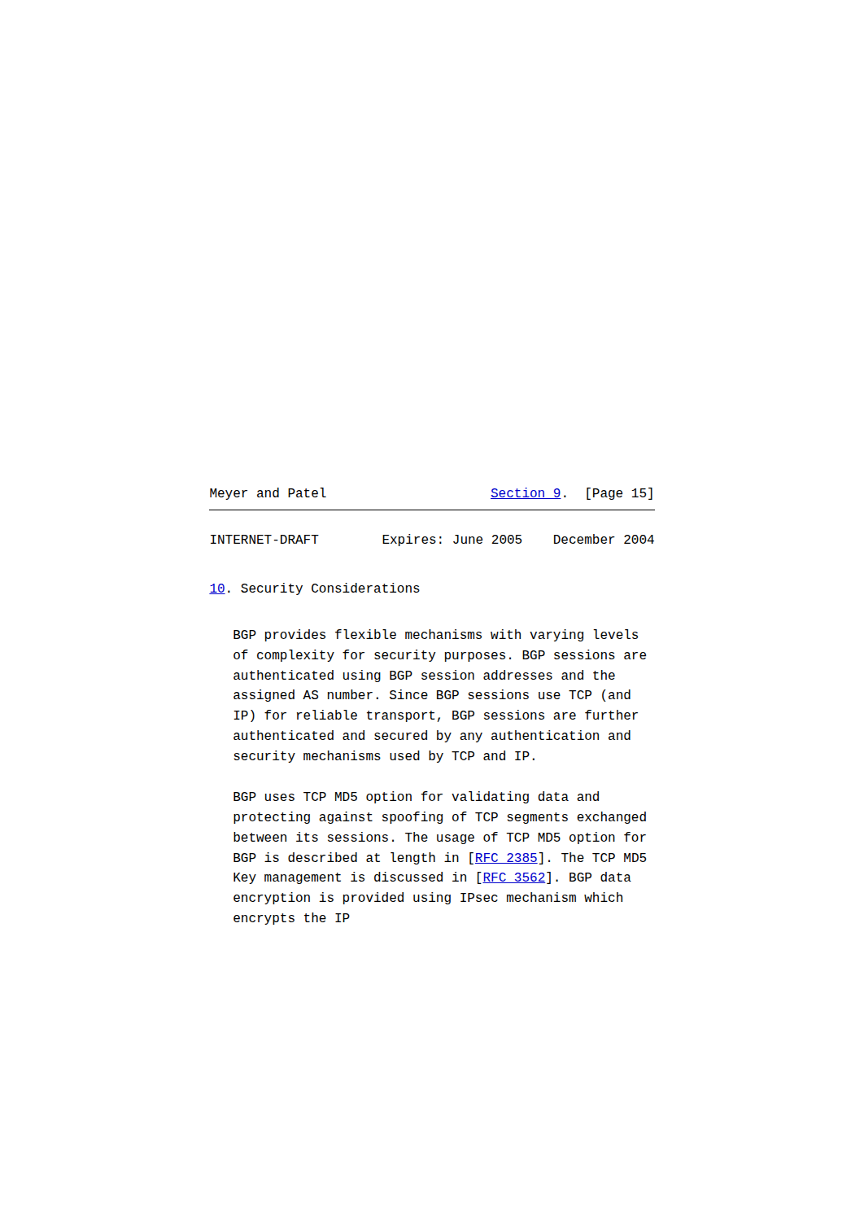Meyer and Patel Section 9. [Page 15]
INTERNET-DRAFT Expires: June 2005 December 2004
10. Security Considerations
BGP provides flexible mechanisms with varying levels of complexity for security purposes. BGP sessions are authenticated using BGP session addresses and the assigned AS number. Since BGP sessions use TCP (and IP) for reliable transport, BGP sessions are further authenticated and secured by any authentication and security mechanisms used by TCP and IP.
BGP uses TCP MD5 option for validating data and protecting against spoofing of TCP segments exchanged between its sessions. The usage of TCP MD5 option for BGP is described at length in [RFC 2385]. The TCP MD5 Key management is discussed in [RFC 3562]. BGP data encryption is provided using IPsec mechanism which encrypts the IP